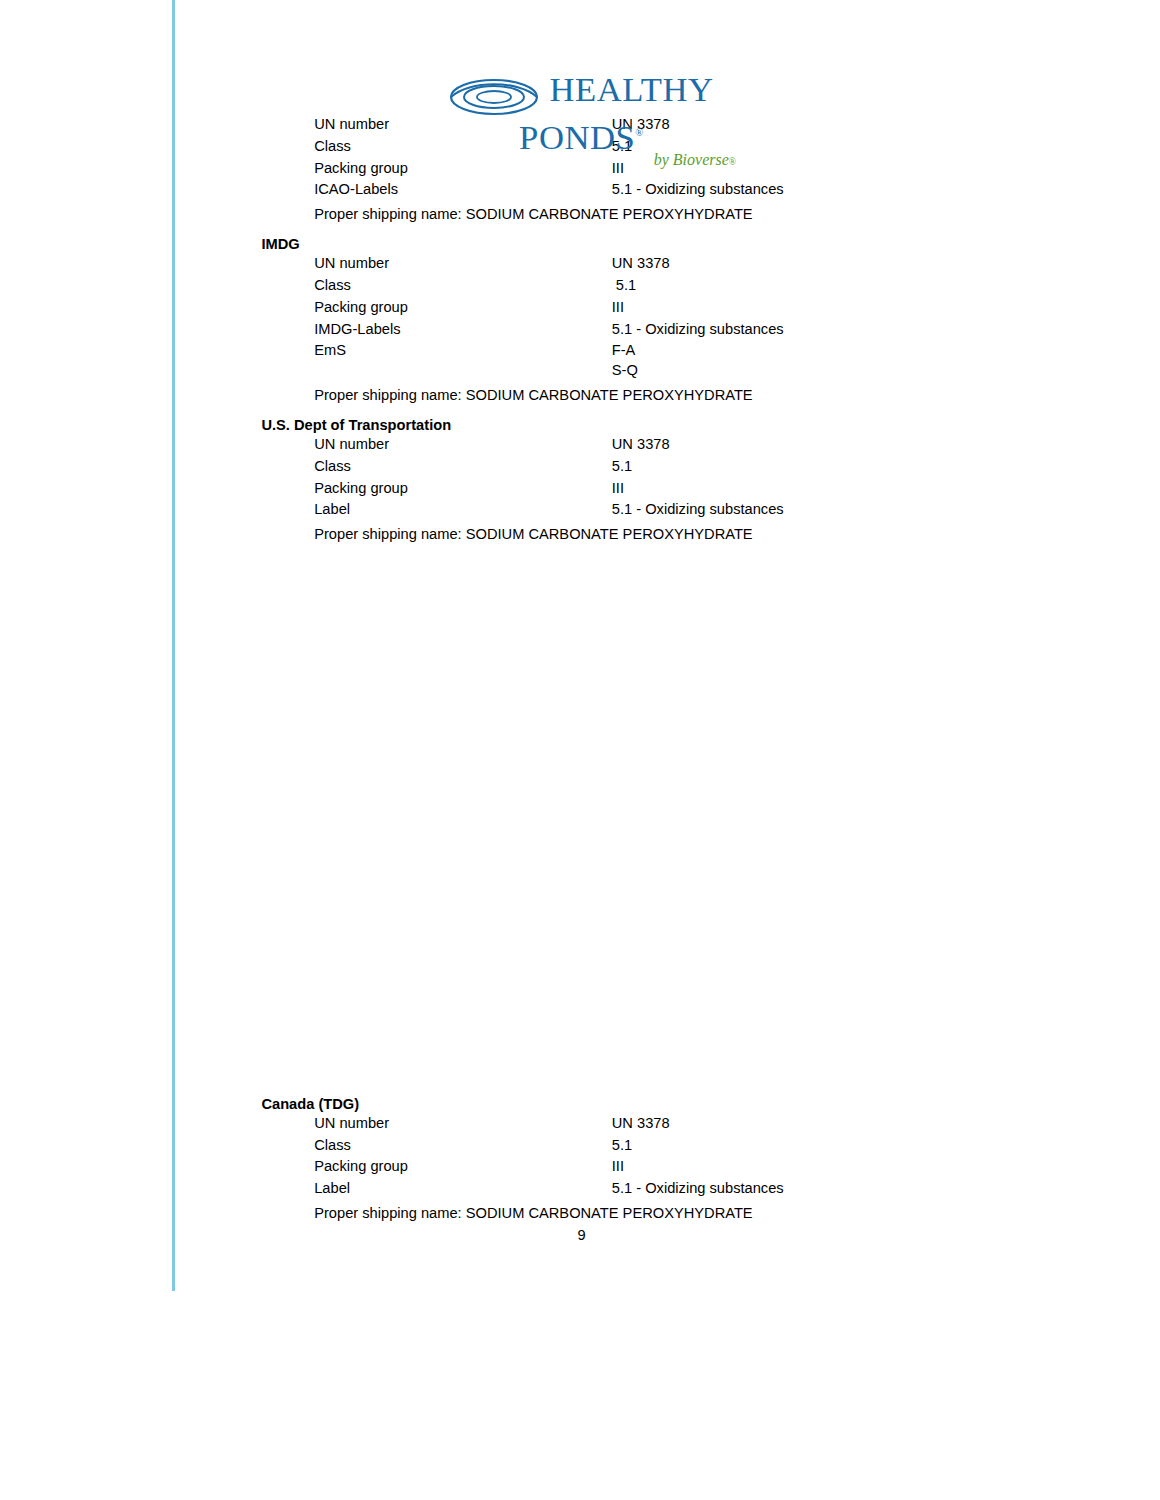HEALTHY PONDS®
by Bioverse®
| UN number | UN 3378 |
| Class | 5.1 |
| Packing group | III |
| ICAO-Labels | 5.1 - Oxidizing substances |
Proper shipping name: SODIUM CARBONATE PEROXYHYDRATE
IMDG
| UN number | UN 3378 |
| Class | 5.1 |
| Packing group | III |
| IMDG-Labels | 5.1 - Oxidizing substances |
| EmS | F-A S-Q |
Proper shipping name: SODIUM CARBONATE PEROXYHYDRATE
U.S. Dept of Transportation
| UN number | UN 3378 |
| Class | 5.1 |
| Packing group | III |
| Label | 5.1 - Oxidizing substances |
Proper shipping name: SODIUM CARBONATE PEROXYHYDRATE
Canada (TDG)
| UN number | UN 3378 |
| Class | 5.1 |
| Packing group | III |
| Label | 5.1 - Oxidizing substances |
Proper shipping name: SODIUM CARBONATE PEROXYHYDRATE
9